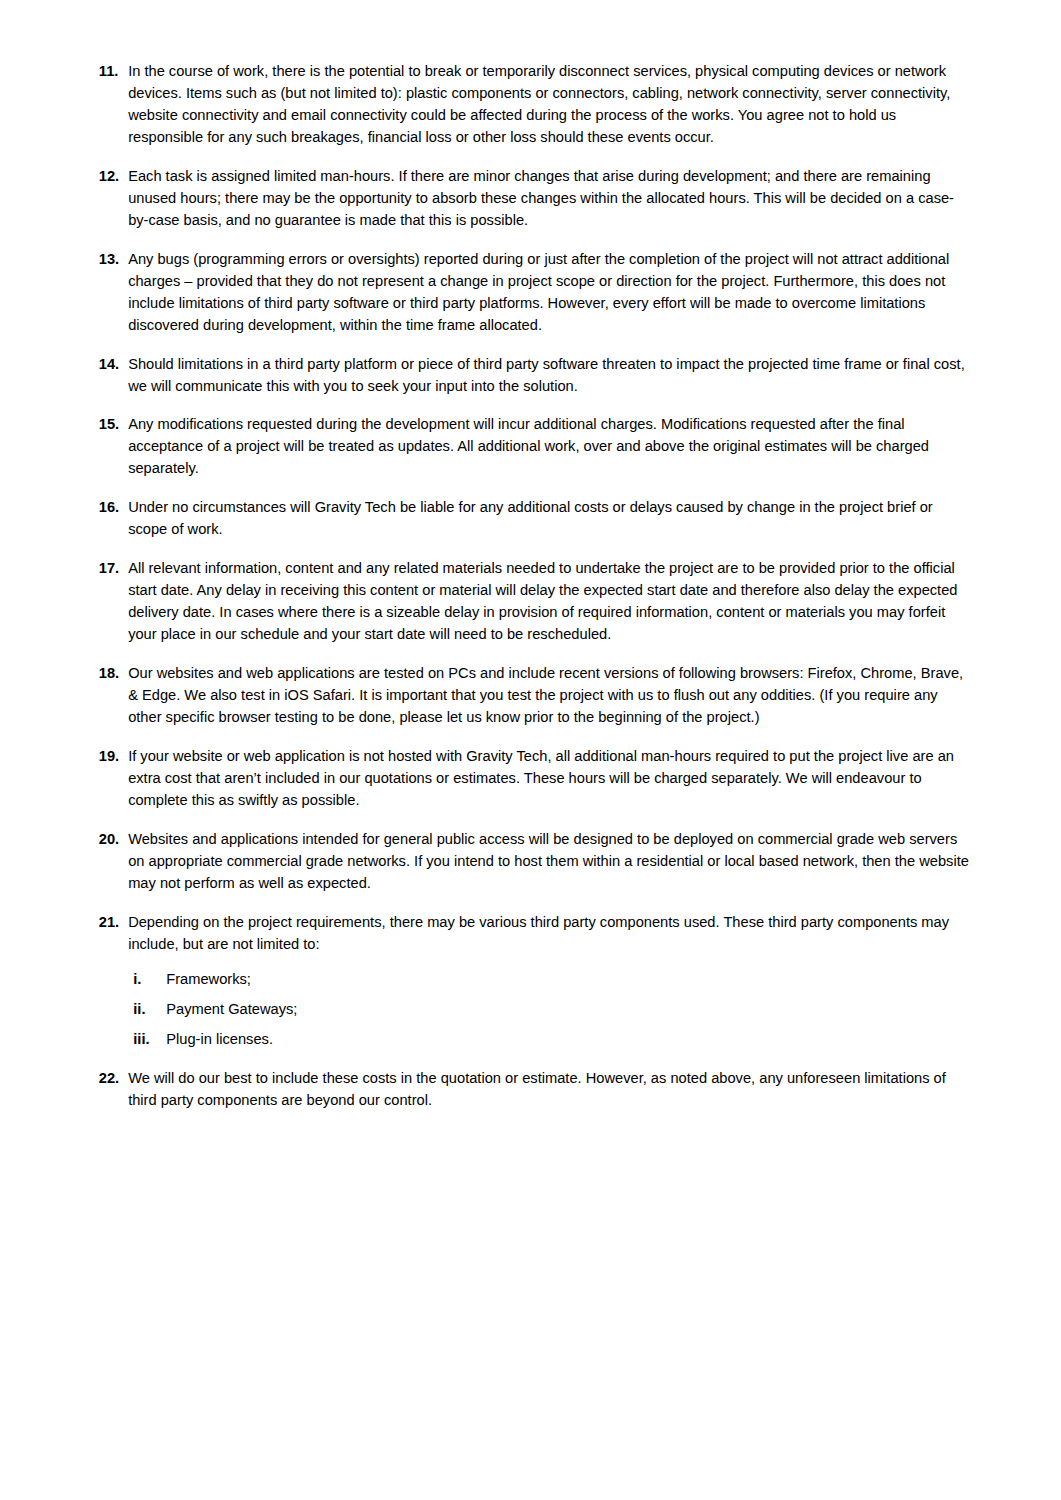In the course of work, there is the potential to break or temporarily disconnect services, physical computing devices or network devices. Items such as (but not limited to): plastic components or connectors, cabling, network connectivity, server connectivity, website connectivity and email connectivity could be affected during the process of the works. You agree not to hold us responsible for any such breakages, financial loss or other loss should these events occur.
Each task is assigned limited man-hours. If there are minor changes that arise during development; and there are remaining unused hours; there may be the opportunity to absorb these changes within the allocated hours. This will be decided on a case-by-case basis, and no guarantee is made that this is possible.
Any bugs (programming errors or oversights) reported during or just after the completion of the project will not attract additional charges – provided that they do not represent a change in project scope or direction for the project. Furthermore, this does not include limitations of third party software or third party platforms. However, every effort will be made to overcome limitations discovered during development, within the time frame allocated.
Should limitations in a third party platform or piece of third party software threaten to impact the projected time frame or final cost, we will communicate this with you to seek your input into the solution.
Any modifications requested during the development will incur additional charges. Modifications requested after the final acceptance of a project will be treated as updates. All additional work, over and above the original estimates will be charged separately.
Under no circumstances will Gravity Tech be liable for any additional costs or delays caused by change in the project brief or scope of work.
All relevant information, content and any related materials needed to undertake the project are to be provided prior to the official start date. Any delay in receiving this content or material will delay the expected start date and therefore also delay the expected delivery date. In cases where there is a sizeable delay in provision of required information, content or materials you may forfeit your place in our schedule and your start date will need to be rescheduled.
Our websites and web applications are tested on PCs and include recent versions of following browsers: Firefox, Chrome, Brave, & Edge. We also test in iOS Safari. It is important that you test the project with us to flush out any oddities. (If you require any other specific browser testing to be done, please let us know prior to the beginning of the project.)
If your website or web application is not hosted with Gravity Tech, all additional man-hours required to put the project live are an extra cost that aren’t included in our quotations or estimates. These hours will be charged separately. We will endeavour to complete this as swiftly as possible.
Websites and applications intended for general public access will be designed to be deployed on commercial grade web servers on appropriate commercial grade networks. If you intend to host them within a residential or local based network, then the website may not perform as well as expected.
Depending on the project requirements, there may be various third party components used. These third party components may include, but are not limited to:
Frameworks;
Payment Gateways;
Plug-in licenses.
We will do our best to include these costs in the quotation or estimate. However, as noted above, any unforeseen limitations of third party components are beyond our control.